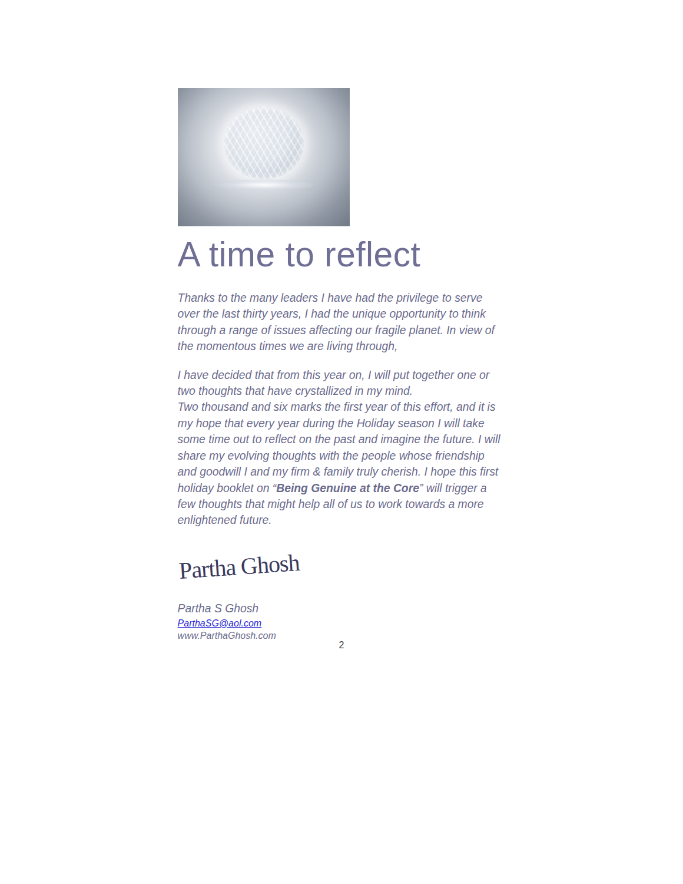A time to reflect
Thanks to the many leaders I have had the privilege to serve over the last thirty years, I had the unique opportunity to think through a range of issues affecting our fragile planet. In view of the momentous times we are living through,
I have decided that from this year on, I will put together one or two thoughts that have crystallized in my mind.
Two thousand and six marks the first year of this effort, and it is my hope that every year during the Holiday season I will take some time out to reflect on the past and imagine the future. I will share my evolving thoughts with the people whose friendship and goodwill I and my firm & family truly cherish. I hope this first holiday booklet on “Being Genuine at the Core” will trigger a few thoughts that might help all of us to work towards a more enlightened future.
Partha Ghosh
Partha S Ghosh
ParthaSG@aol.com
www.ParthaGhosh.com
2